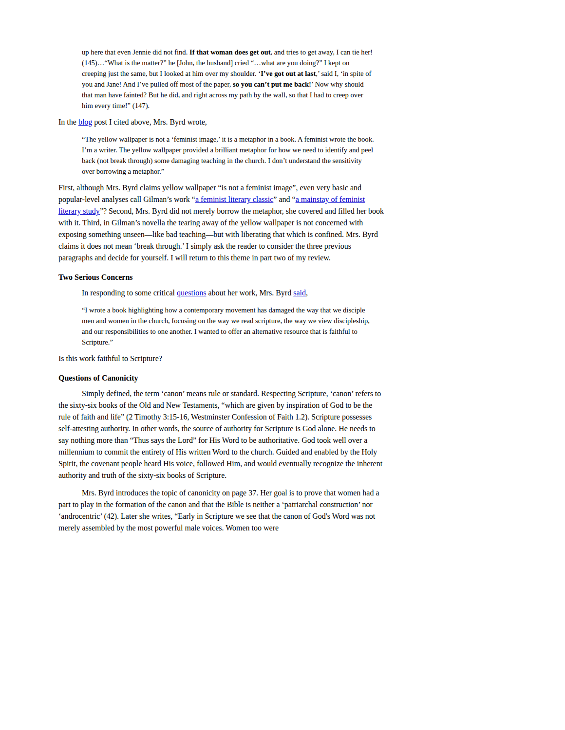up here that even Jennie did not find. If that woman does get out, and tries to get away, I can tie her! (145)…“What is the matter?” he [John, the husband] cried “…what are you doing?” I kept on creeping just the same, but I looked at him over my shoulder. ‘I’ve got out at last,’ said I, ‘in spite of you and Jane! And I’ve pulled off most of the paper, so you can’t put me back!’ Now why should that man have fainted? But he did, and right across my path by the wall, so that I had to creep over him every time!” (147).
In the blog post I cited above, Mrs. Byrd wrote,
“The yellow wallpaper is not a ‘feminist image,’ it is a metaphor in a book. A feminist wrote the book. I’m a writer. The yellow wallpaper provided a brilliant metaphor for how we need to identify and peel back (not break through) some damaging teaching in the church. I don’t understand the sensitivity over borrowing a metaphor.”
First, although Mrs. Byrd claims yellow wallpaper “is not a feminist image”, even very basic and popular-level analyses call Gilman’s work “a feminist literary classic” and “a mainstay of feminist literary study”? Second, Mrs. Byrd did not merely borrow the metaphor, she covered and filled her book with it. Third, in Gilman’s novella the tearing away of the yellow wallpaper is not concerned with exposing something unseen—like bad teaching—but with liberating that which is confined. Mrs. Byrd claims it does not mean ‘break through.’ I simply ask the reader to consider the three previous paragraphs and decide for yourself. I will return to this theme in part two of my review.
Two Serious Concerns
In responding to some critical questions about her work, Mrs. Byrd said,
“I wrote a book highlighting how a contemporary movement has damaged the way that we disciple men and women in the church, focusing on the way we read scripture, the way we view discipleship, and our responsibilities to one another. I wanted to offer an alternative resource that is faithful to Scripture.”
Is this work faithful to Scripture?
Questions of Canonicity
Simply defined, the term ‘canon’ means rule or standard. Respecting Scripture, ‘canon’ refers to the sixty-six books of the Old and New Testaments, “which are given by inspiration of God to be the rule of faith and life” (2 Timothy 3:15-16, Westminster Confession of Faith 1.2). Scripture possesses self-attesting authority. In other words, the source of authority for Scripture is God alone. He needs to say nothing more than “Thus says the Lord” for His Word to be authoritative. God took well over a millennium to commit the entirety of His written Word to the church. Guided and enabled by the Holy Spirit, the covenant people heard His voice, followed Him, and would eventually recognize the inherent authority and truth of the sixty-six books of Scripture.
Mrs. Byrd introduces the topic of canonicity on page 37. Her goal is to prove that women had a part to play in the formation of the canon and that the Bible is neither a ‘patriarchal construction’ nor ‘androcentric’ (42). Later she writes, “Early in Scripture we see that the canon of God's Word was not merely assembled by the most powerful male voices. Women too were